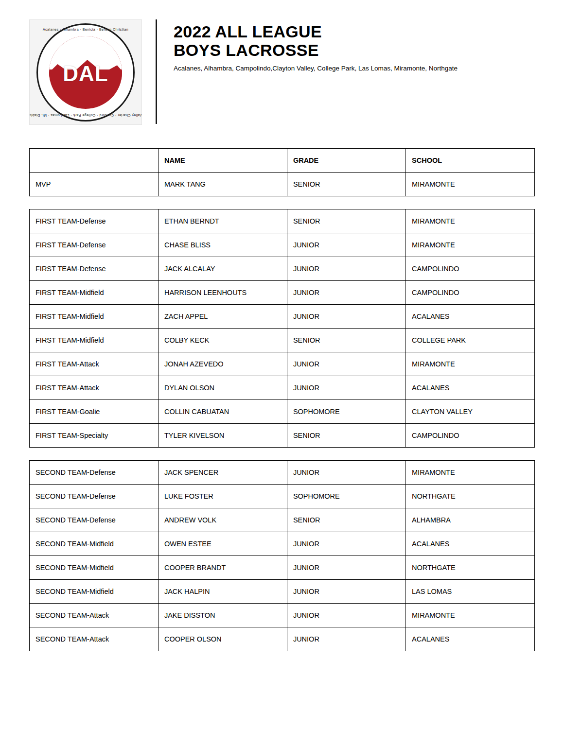Acalanes · Alhambra · Benicia · Berean Christian Campolindo · Clayton Valley Valley Charter · Concord · College Park · Las Lomas · Mt. Diablo Northgate · Ygnacio Valley
DAL
2022 ALL LEAGUE
BOYS LACROSSE
Acalanes, Alhambra, Campolindo,Clayton Valley, College Park, Las Lomas, Miramonte, Northgate
| | NAME | GRADE | SCHOOL |
| MVP | MARK TANG | SENIOR | MIRAMONTE |
| FIRST TEAM-Defense | ETHAN BERNDT | SENIOR | MIRAMONTE |
| FIRST TEAM-Defense | CHASE BLISS | JUNIOR | MIRAMONTE |
| FIRST TEAM-Defense | JACK ALCALAY | JUNIOR | CAMPOLINDO |
| FIRST TEAM-Midfield | HARRISON LEENHOUTS | JUNIOR | CAMPOLINDO |
| FIRST TEAM-Midfield | ZACH APPEL | JUNIOR | ACALANES |
| FIRST TEAM-Midfield | COLBY KECK | SENIOR | COLLEGE PARK |
| FIRST TEAM-Attack | JONAH AZEVEDO | JUNIOR | MIRAMONTE |
| FIRST TEAM-Attack | DYLAN OLSON | JUNIOR | ACALANES |
| FIRST TEAM-Goalie | COLLIN CABUATAN | SOPHOMORE | CLAYTON VALLEY |
| FIRST TEAM-Specialty | TYLER KIVELSON | SENIOR | CAMPOLINDO |
| SECOND TEAM-Defense | JACK SPENCER | JUNIOR | MIRAMONTE |
| SECOND TEAM-Defense | LUKE FOSTER | SOPHOMORE | NORTHGATE |
| SECOND TEAM-Defense | ANDREW VOLK | SENIOR | ALHAMBRA |
| SECOND TEAM-Midfield | OWEN ESTEE | JUNIOR | ACALANES |
| SECOND TEAM-Midfield | COOPER BRANDT | JUNIOR | NORTHGATE |
| SECOND TEAM-Midfield | JACK HALPIN | JUNIOR | LAS LOMAS |
| SECOND TEAM-Attack | JAKE DISSTON | JUNIOR | MIRAMONTE |
| SECOND TEAM-Attack | COOPER OLSON | JUNIOR | ACALANES |